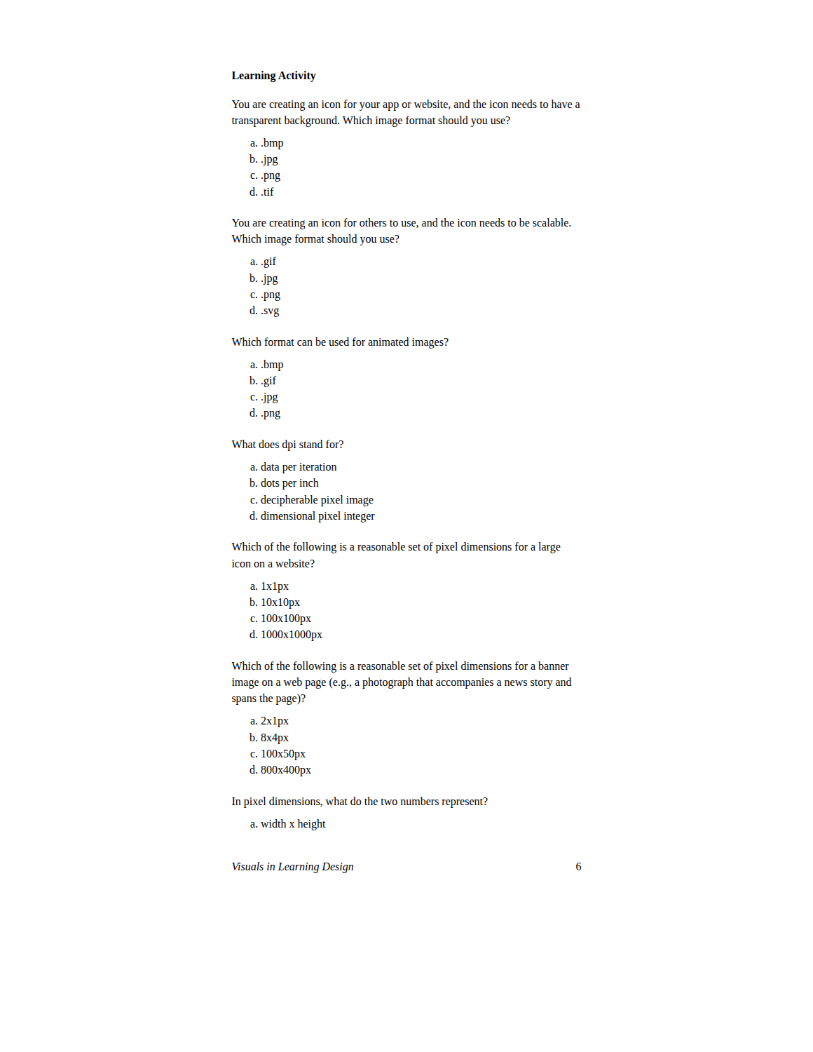Learning Activity
You are creating an icon for your app or website, and the icon needs to have a transparent background. Which image format should you use?
.bmp
.jpg
.png
.tif
You are creating an icon for others to use, and the icon needs to be scalable. Which image format should you use?
.gif
.jpg
.png
.svg
Which format can be used for animated images?
.bmp
.gif
.jpg
.png
What does dpi stand for?
data per iteration
dots per inch
decipherable pixel image
dimensional pixel integer
Which of the following is a reasonable set of pixel dimensions for a large icon on a website?
1x1px
10x10px
100x100px
1000x1000px
Which of the following is a reasonable set of pixel dimensions for a banner image on a web page (e.g., a photograph that accompanies a news story and spans the page)?
2x1px
8x4px
100x50px
800x400px
In pixel dimensions, what do the two numbers represent?
width x height
Visuals in Learning Design 6